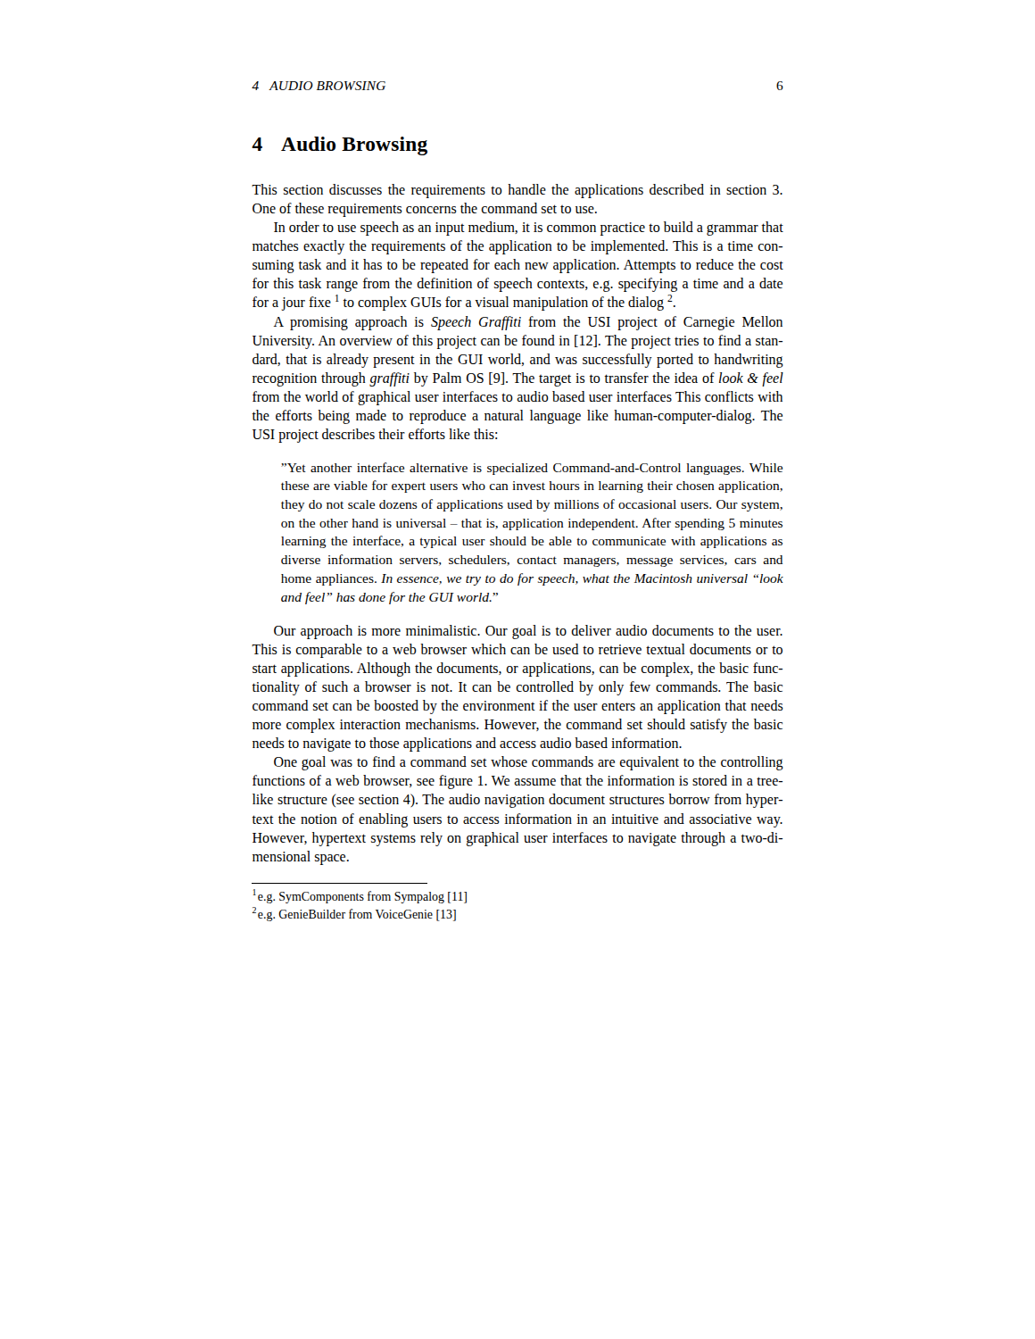4 AUDIO BROWSING 6
4 Audio Browsing
This section discusses the requirements to handle the applications described in section 3. One of these requirements concerns the command set to use.
In order to use speech as an input medium, it is common practice to build a grammar that matches exactly the requirements of the application to be implemented. This is a time consuming task and it has to be repeated for each new application. Attempts to reduce the cost for this task range from the definition of speech contexts, e.g. specifying a time and a date for a jour fixe 1 to complex GUIs for a visual manipulation of the dialog 2.
A promising approach is Speech Graffiti from the USI project of Carnegie Mellon University. An overview of this project can be found in [12]. The project tries to find a standard, that is already present in the GUI world, and was successfully ported to handwriting recognition through graffiti by Palm OS [9]. The target is to transfer the idea of look & feel from the world of graphical user interfaces to audio based user interfaces This conflicts with the efforts being made to reproduce a natural language like human-computer-dialog. The USI project describes their efforts like this:
”Yet another interface alternative is specialized Command-and-Control languages. While these are viable for expert users who can invest hours in learning their chosen application, they do not scale dozens of applications used by millions of occasional users. Our system, on the other hand is universal – that is, application independent. After spending 5 minutes learning the interface, a typical user should be able to communicate with applications as diverse information servers, schedulers, contact managers, message services, cars and home appliances. In essence, we try to do for speech, what the Macintosh universal “look and feel” has done for the GUI world.”
Our approach is more minimalistic. Our goal is to deliver audio documents to the user. This is comparable to a web browser which can be used to retrieve textual documents or to start applications. Although the documents, or applications, can be complex, the basic functionality of such a browser is not. It can be controlled by only few commands. The basic command set can be boosted by the environment if the user enters an application that needs more complex interaction mechanisms. However, the command set should satisfy the basic needs to navigate to those applications and access audio based information.
One goal was to find a command set whose commands are equivalent to the controlling functions of a web browser, see figure 1. We assume that the information is stored in a tree-like structure (see section 4). The audio navigation document structures borrow from hypertext the notion of enabling users to access information in an intuitive and associative way. However, hypertext systems rely on graphical user interfaces to navigate through a two-dimensional space.
1e.g. SymComponents from Sympalog [11]
2e.g. GenieBuilder from VoiceGenie [13]